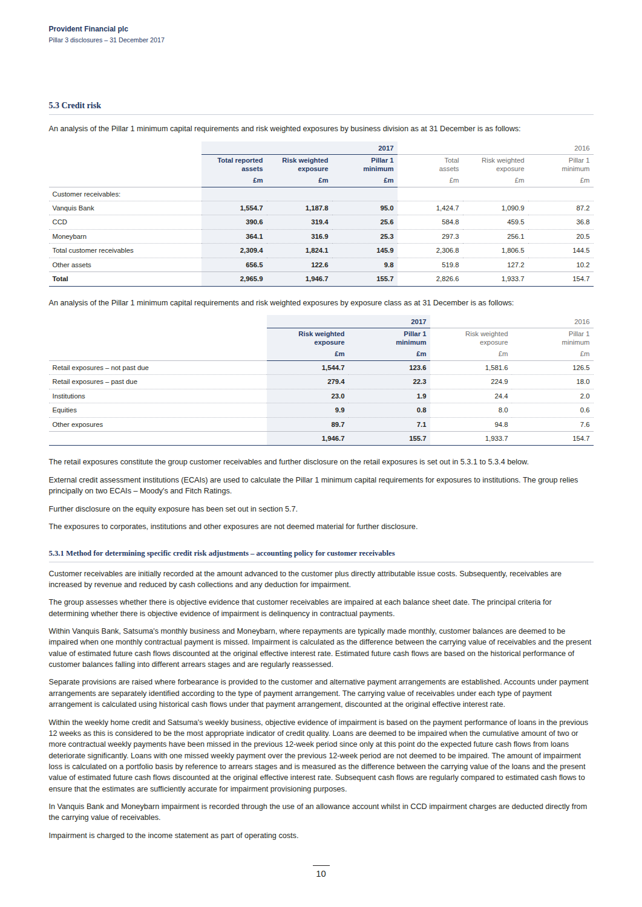Provident Financial plc
Pillar 3 disclosures – 31 December 2017
5.3 Credit risk
An analysis of the Pillar 1 minimum capital requirements and risk weighted exposures by business division as at 31 December is as follows:
| | 2017 | 2016 |
| --- | --- | --- |
| | Total reported assets | Risk weighted exposure | Pillar 1 minimum | Total assets | Risk weighted exposure | Pillar 1 minimum |
| | £m | £m | £m | £m | £m | £m |
| Customer receivables: | | | | | | |
| Vanquis Bank | 1,554.7 | 1,187.8 | 95.0 | 1,424.7 | 1,090.9 | 87.2 |
| CCD | 390.6 | 319.4 | 25.6 | 584.8 | 459.5 | 36.8 |
| Moneybarn | 364.1 | 316.9 | 25.3 | 297.3 | 256.1 | 20.5 |
| Total customer receivables | 2,309.4 | 1,824.1 | 145.9 | 2,306.8 | 1,806.5 | 144.5 |
| Other assets | 656.5 | 122.6 | 9.8 | 519.8 | 127.2 | 10.2 |
| Total | 2,965.9 | 1,946.7 | 155.7 | 2,826.6 | 1,933.7 | 154.7 |
An analysis of the Pillar 1 minimum capital requirements and risk weighted exposures by exposure class as at 31 December is as follows:
| | 2017 | 2016 |
| --- | --- | --- |
| | Risk weighted exposure | Pillar 1 minimum | Risk weighted exposure | Pillar 1 minimum |
| | £m | £m | £m | £m |
| Retail exposures – not past due | 1,544.7 | 123.6 | 1,581.6 | 126.5 |
| Retail exposures – past due | 279.4 | 22.3 | 224.9 | 18.0 |
| Institutions | 23.0 | 1.9 | 24.4 | 2.0 |
| Equities | 9.9 | 0.8 | 8.0 | 0.6 |
| Other exposures | 89.7 | 7.1 | 94.8 | 7.6 |
| | 1,946.7 | 155.7 | 1,933.7 | 154.7 |
The retail exposures constitute the group customer receivables and further disclosure on the retail exposures is set out in 5.3.1 to 5.3.4 below.
External credit assessment institutions (ECAIs) are used to calculate the Pillar 1 minimum capital requirements for exposures to institutions. The group relies principally on two ECAIs – Moody's and Fitch Ratings.
Further disclosure on the equity exposure has been set out in section 5.7.
The exposures to corporates, institutions and other exposures are not deemed material for further disclosure.
5.3.1 Method for determining specific credit risk adjustments – accounting policy for customer receivables
Customer receivables are initially recorded at the amount advanced to the customer plus directly attributable issue costs. Subsequently, receivables are increased by revenue and reduced by cash collections and any deduction for impairment.
The group assesses whether there is objective evidence that customer receivables are impaired at each balance sheet date. The principal criteria for determining whether there is objective evidence of impairment is delinquency in contractual payments.
Within Vanquis Bank, Satsuma's monthly business and Moneybarn, where repayments are typically made monthly, customer balances are deemed to be impaired when one monthly contractual payment is missed. Impairment is calculated as the difference between the carrying value of receivables and the present value of estimated future cash flows discounted at the original effective interest rate. Estimated future cash flows are based on the historical performance of customer balances falling into different arrears stages and are regularly reassessed.
Separate provisions are raised where forbearance is provided to the customer and alternative payment arrangements are established. Accounts under payment arrangements are separately identified according to the type of payment arrangement. The carrying value of receivables under each type of payment arrangement is calculated using historical cash flows under that payment arrangement, discounted at the original effective interest rate.
Within the weekly home credit and Satsuma's weekly business, objective evidence of impairment is based on the payment performance of loans in the previous 12 weeks as this is considered to be the most appropriate indicator of credit quality. Loans are deemed to be impaired when the cumulative amount of two or more contractual weekly payments have been missed in the previous 12-week period since only at this point do the expected future cash flows from loans deteriorate significantly. Loans with one missed weekly payment over the previous 12-week period are not deemed to be impaired. The amount of impairment loss is calculated on a portfolio basis by reference to arrears stages and is measured as the difference between the carrying value of the loans and the present value of estimated future cash flows discounted at the original effective interest rate. Subsequent cash flows are regularly compared to estimated cash flows to ensure that the estimates are sufficiently accurate for impairment provisioning purposes.
In Vanquis Bank and Moneybarn impairment is recorded through the use of an allowance account whilst in CCD impairment charges are deducted directly from the carrying value of receivables.
Impairment is charged to the income statement as part of operating costs.
10